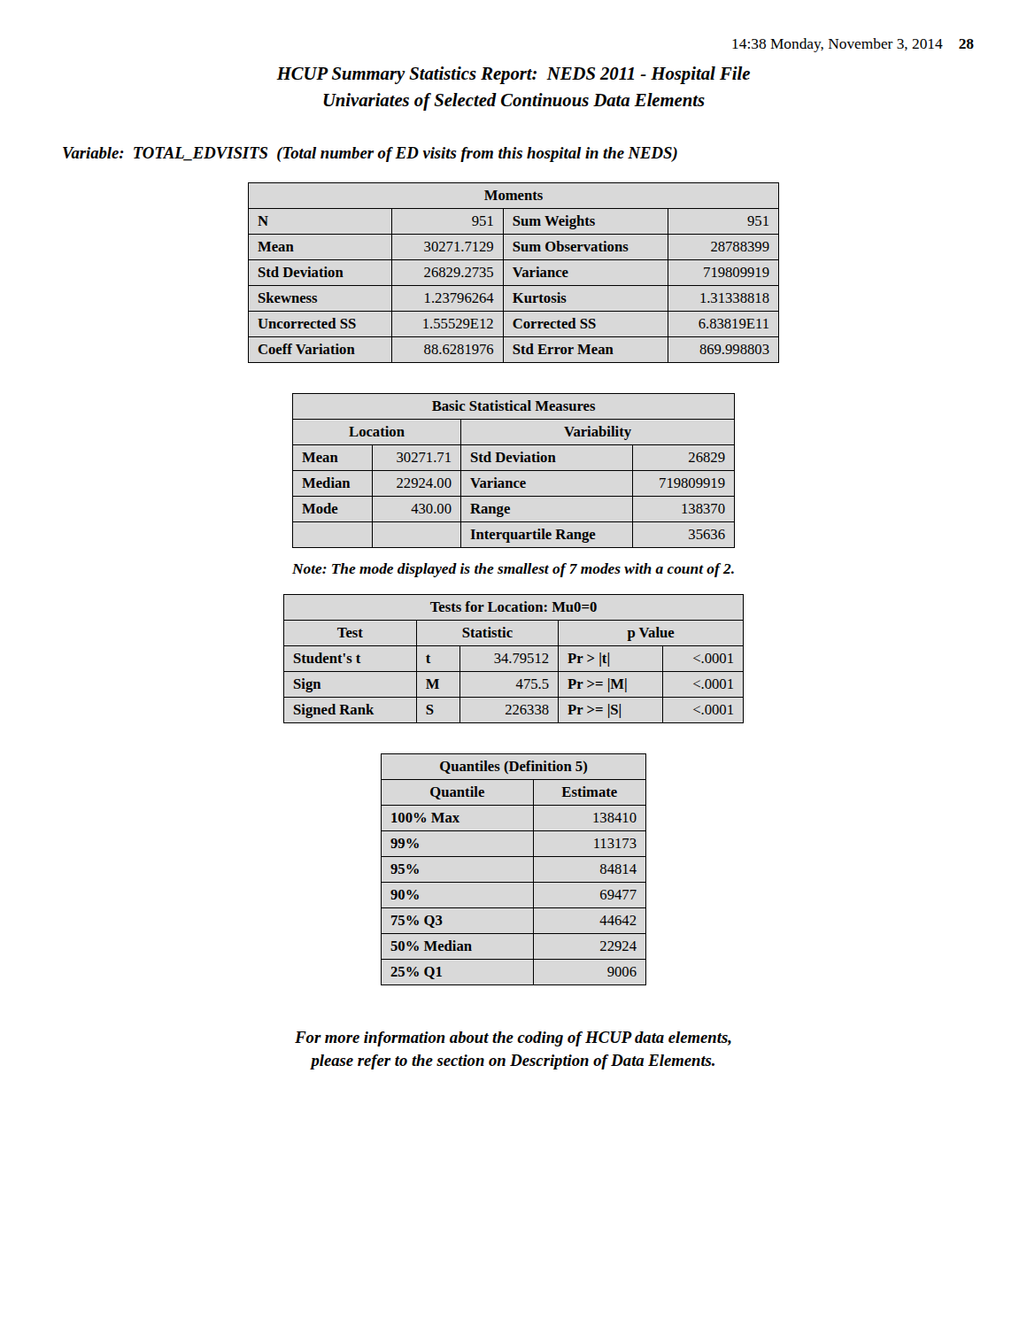14:38 Monday, November 3, 201428
HCUP Summary Statistics Report: NEDS 2011 - Hospital File
Univariates of Selected Continuous Data Elements
Variable: TOTAL_EDVISITS (Total number of ED visits from this hospital in the NEDS)
| Moments |
| --- |
| N | 951 | Sum Weights | 951 |
| Mean | 30271.7129 | Sum Observations | 28788399 |
| Std Deviation | 26829.2735 | Variance | 719809919 |
| Skewness | 1.23796264 | Kurtosis | 1.31338818 |
| Uncorrected SS | 1.55529E12 | Corrected SS | 6.83819E11 |
| Coeff Variation | 88.6281976 | Std Error Mean | 869.998803 |
| Basic Statistical Measures |
| --- |
| Location | Variability |
| Mean | 30271.71 | Std Deviation | 26829 |
| Median | 22924.00 | Variance | 719809919 |
| Mode | 430.00 | Range | 138370 |
| | | Interquartile Range | 35636 |
Note: The mode displayed is the smallest of 7 modes with a count of 2.
| Tests for Location: Mu0=0 |
| --- |
| Test | Statistic | p Value |
| Student's t | t | 34.79512 | Pr > /t/ | <.0001 |
| Sign | M | 475.5 | Pr >= /M/ | <.0001 |
| Signed Rank | S | 226338 | Pr >= /S/ | <.0001 |
| Quantiles (Definition 5) |
| --- |
| Quantile | Estimate |
| 100% Max | 138410 |
| 99% | 113173 |
| 95% | 84814 |
| 90% | 69477 |
| 75% Q3 | 44642 |
| 50% Median | 22924 |
| 25% Q1 | 9006 |
For more information about the coding of HCUP data elements,
please refer to the section on Description of Data Elements.